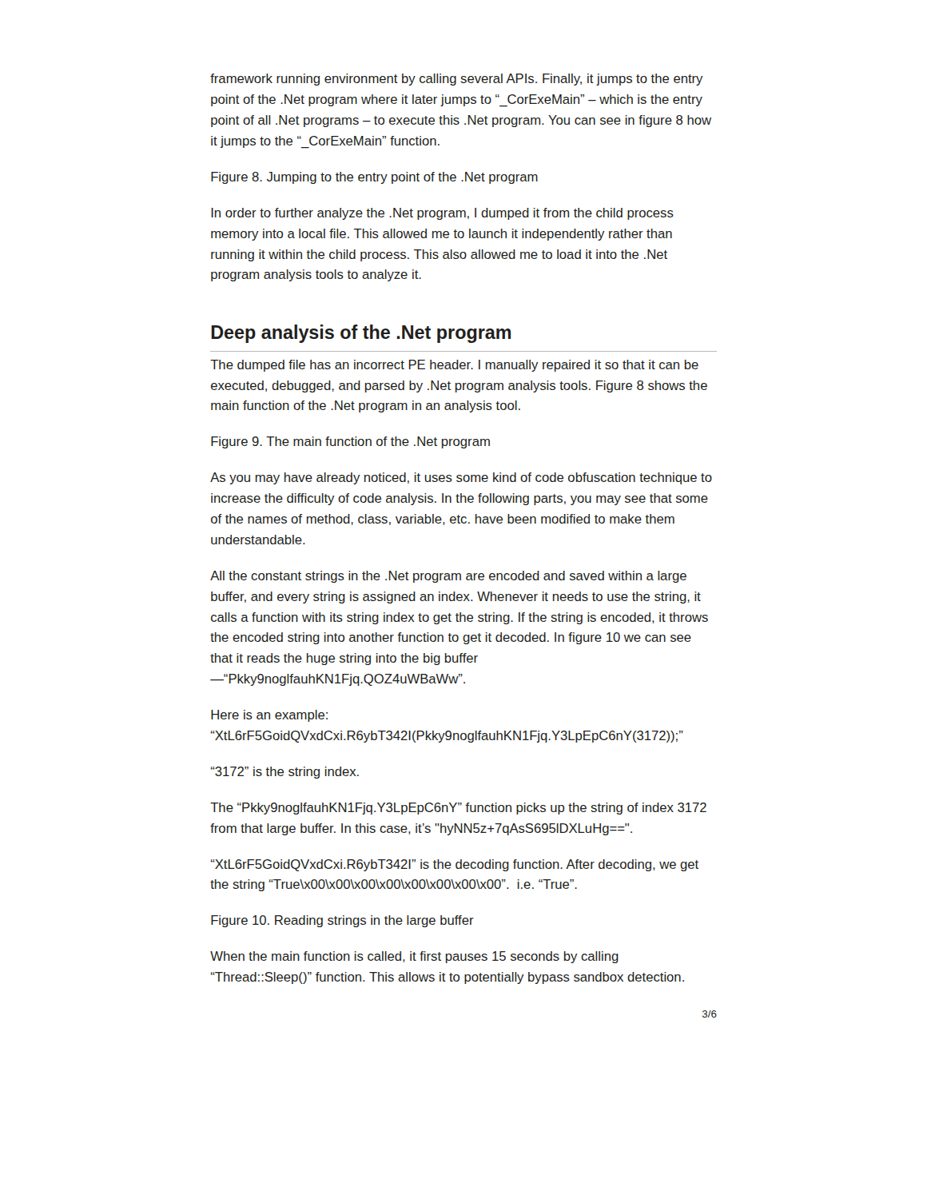framework running environment by calling several APIs. Finally, it jumps to the entry point of the .Net program where it later jumps to “_CorExeMain” – which is the entry point of all .Net programs – to execute this .Net program. You can see in figure 8 how it jumps to the “_CorExeMain” function.
Figure 8. Jumping to the entry point of the .Net program
In order to further analyze the .Net program, I dumped it from the child process memory into a local file. This allowed me to launch it independently rather than running it within the child process. This also allowed me to load it into the .Net program analysis tools to analyze it.
Deep analysis of the .Net program
The dumped file has an incorrect PE header. I manually repaired it so that it can be executed, debugged, and parsed by .Net program analysis tools. Figure 8 shows the main function of the .Net program in an analysis tool.
Figure 9. The main function of the .Net program
As you may have already noticed, it uses some kind of code obfuscation technique to increase the difficulty of code analysis. In the following parts, you may see that some of the names of method, class, variable, etc. have been modified to make them understandable.
All the constant strings in the .Net program are encoded and saved within a large buffer, and every string is assigned an index. Whenever it needs to use the string, it calls a function with its string index to get the string. If the string is encoded, it throws the encoded string into another function to get it decoded. In figure 10 we can see that it reads the huge string into the big buffer—“Pkky9noglfauhKN1Fjq.QOZ4uWBaWw”.
Here is an example:
“XtL6rF5GoidQVxdCxi.R6ybT342I(Pkky9noglfauhKN1Fjq.Y3LpEpC6nY(3172));”
“3172” is the string index.
The “Pkky9noglfauhKN1Fjq.Y3LpEpC6nY” function picks up the string of index 3172 from that large buffer. In this case, it’s "hyNN5z+7qAsS695lDXLuHg==".
“XtL6rF5GoidQVxdCxi.R6ybT342I” is the decoding function. After decoding, we get the string “True\x00\x00\x00\x00\x00\x00\x00\x00”. i.e. “True”.
Figure 10. Reading strings in the large buffer
When the main function is called, it first pauses 15 seconds by calling “Thread::Sleep()” function. This allows it to potentially bypass sandbox detection.
3/6